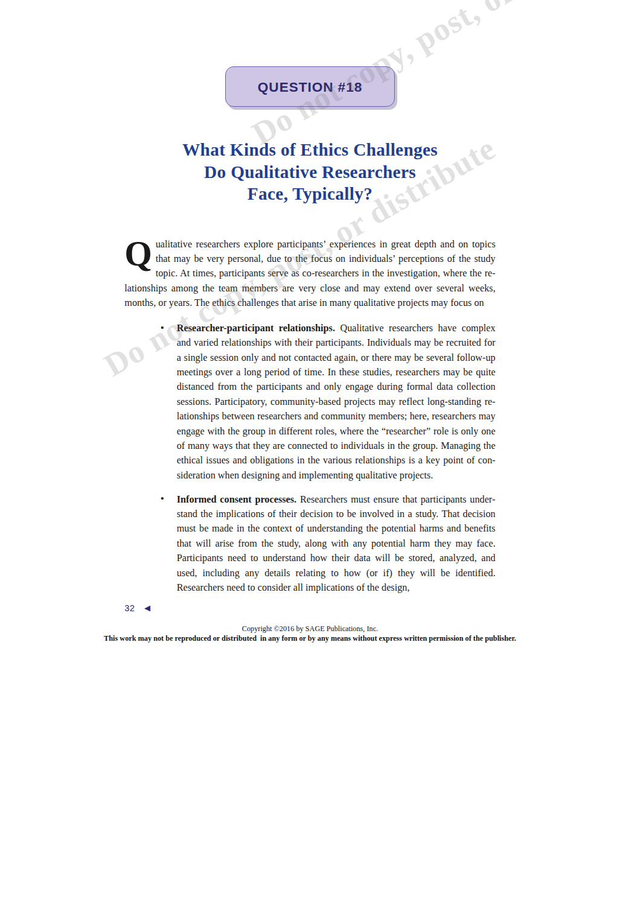Do not copy, post, or distribute Do not copy, post, or distribute
QUESTION #18
What Kinds of Ethics Challenges
Do Qualitative Researchers
Face, Typically?
Qualitative researchers explore participants’ experiences in great depth and on topics that may be very personal, due to the focus on individuals’ perceptions of the study topic. At times, participants serve as co-researchers in the investigation, where the relationships among the team members are very close and may extend over several weeks, months, or years. The ethics challenges that arise in many qualitative projects may focus on
Researcher-participant relationships. Qualitative researchers have complex and varied relationships with their participants. Individuals may be recruited for a single session only and not contacted again, or there may be several follow-up meetings over a long period of time. In these studies, researchers may be quite distanced from the participants and only engage during formal data collection sessions. Participatory, community-based projects may reflect long-standing relationships between researchers and community members; here, researchers may engage with the group in different roles, where the “researcher” role is only one of many ways that they are connected to individuals in the group. Managing the ethical issues and obligations in the various relationships is a key point of consideration when designing and implementing qualitative projects.
Informed consent processes. Researchers must ensure that participants understand the implications of their decision to be involved in a study. That decision must be made in the context of understanding the potential harms and benefits that will arise from the study, along with any potential harm they may face. Participants need to understand how their data will be stored, analyzed, and used, including any details relating to how (or if) they will be identified. Researchers need to consider all implications of the design,
32 ◀
Copyright ©2016 by SAGE Publications, Inc.
This work may not be reproduced or distributed in any form or by any means without express written permission of the publisher.